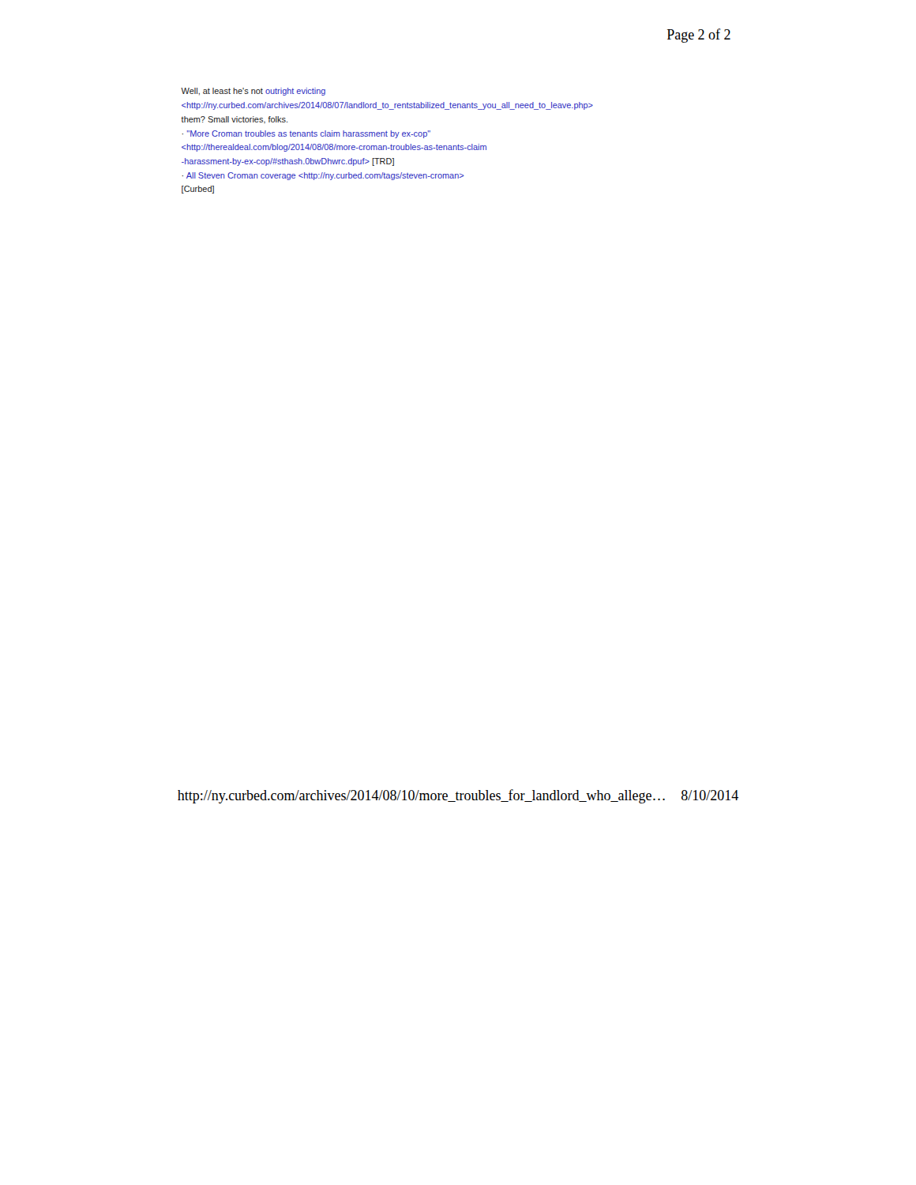Page 2 of 2
Well, at least he's not outright evicting
<http://ny.curbed.com/archives/2014/08/07/landlord_to_rentstabilized_tenants_you_all_need_to_leave.php>
them? Small victories, folks.
· "More Croman troubles as tenants claim harassment by ex-cop"
<http://therealdeal.com/blog/2014/08/08/more-croman-troubles-as-tenants-claim
-harassment-by-ex-cop/#sthash.0bwDhwrc.dpuf> [TRD]
· All Steven Croman coverage <http://ny.curbed.com/tags/steven-croman>
[Curbed]
http://ny.curbed.com/archives/2014/08/10/more_troubles_for_landlord_who_allegedly_harassed_tena... 8/10/2014